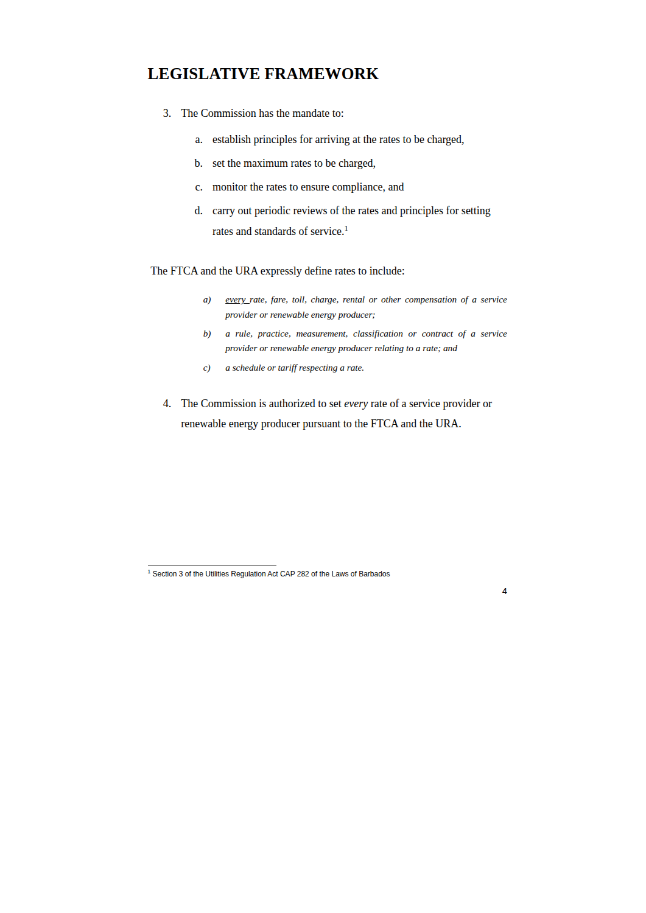LEGISLATIVE FRAMEWORK
The Commission has the mandate to:
establish principles for arriving at the rates to be charged,
set the maximum rates to be charged,
monitor the rates to ensure compliance, and
carry out periodic reviews of the rates and principles for setting rates and standards of service.1
The FTCA and the URA expressly define rates to include:
every rate, fare, toll, charge, rental or other compensation of a service provider or renewable energy producer;
a rule, practice, measurement, classification or contract of a service provider or renewable energy producer relating to a rate; and
a schedule or tariff respecting a rate.
The Commission is authorized to set every rate of a service provider or renewable energy producer pursuant to the FTCA and the URA.
1 Section 3 of the Utilities Regulation Act CAP 282 of the Laws of Barbados
4